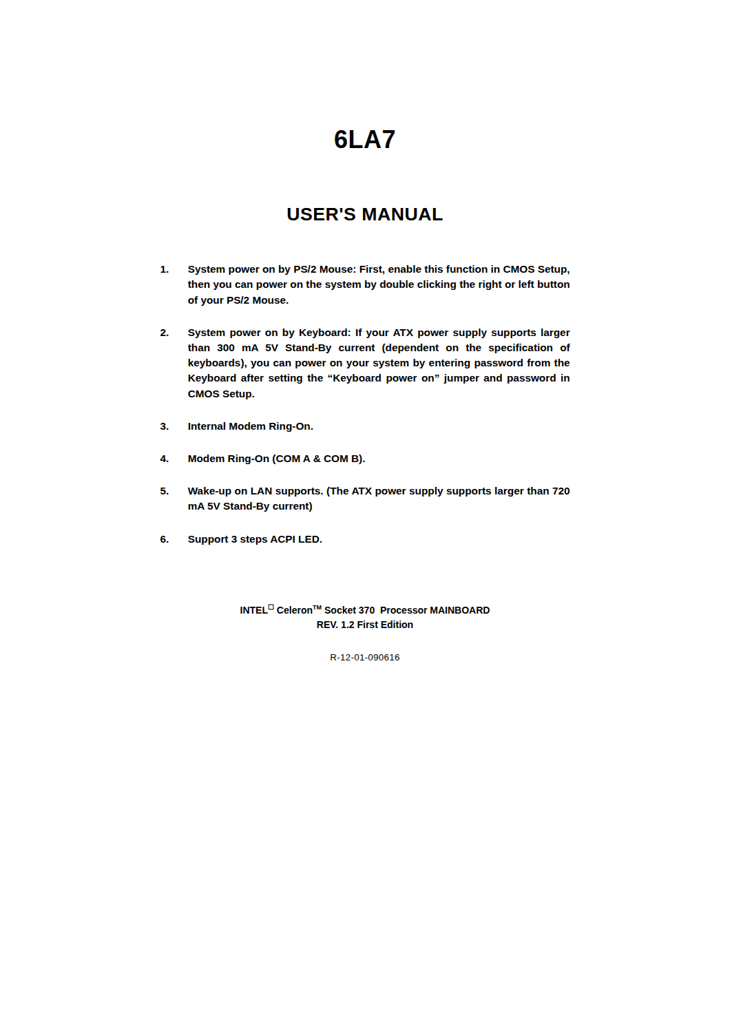6LA7
USER'S MANUAL
1. System power on by PS/2 Mouse: First, enable this function in CMOS Setup, then you can power on the system by double clicking the right or left button of your PS/2 Mouse.
2. System power on by Keyboard: If your ATX power supply supports larger than 300 mA 5V Stand-By current (dependent on the specification of keyboards), you can power on your system by entering password from the Keyboard after setting the “Keyboard power on” jumper and password in CMOS Setup.
3. Internal Modem Ring-On.
4. Modem Ring-On (COM A & COM B).
5. Wake-up on LAN supports. (The ATX power supply supports larger than 720 mA 5V Stand-By current)
6. Support 3 steps ACPI LED.
INTEL☐ CeleronTM Socket 370 Processor MAINBOARD REV. 1.2 First Edition R-12-01-090616